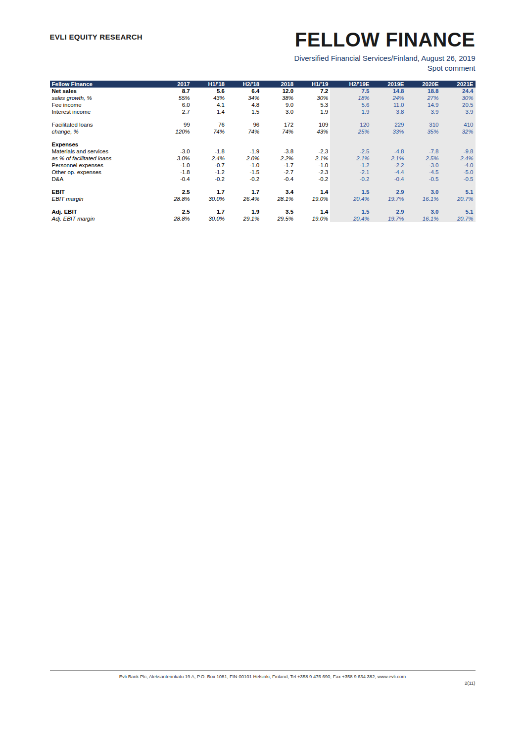EVLI EQUITY RESEARCH
FELLOW FINANCE
Diversified Financial Services/Finland, August 26, 2019 Spot comment
| Fellow Finance | 2017 | H1/'18 | H2/'18 | 2018 | H1/'19 | H2/'19E | 2019E | 2020E | 2021E |
| --- | --- | --- | --- | --- | --- | --- | --- | --- | --- |
| Net sales | 8.7 | 5.6 | 6.4 | 12.0 | 7.2 | 7.5 | 14.8 | 18.8 | 24.4 |
| sales growth, % | 55% | 43% | 34% | 38% | 30% | 18% | 24% | 27% | 30% |
| Fee income | 6.0 | 4.1 | 4.8 | 9.0 | 5.3 | 5.6 | 11.0 | 14.9 | 20.5 |
| Interest income | 2.7 | 1.4 | 1.5 | 3.0 | 1.9 | 1.9 | 3.8 | 3.9 | 3.9 |
| Facilitated loans | 99 | 76 | 96 | 172 | 109 | 120 | 229 | 310 | 410 |
| change, % | 120% | 74% | 74% | 74% | 43% | 25% | 33% | 35% | 32% |
| Expenses | | | | | | | | | |
| Materials and services | -3.0 | -1.8 | -1.9 | -3.8 | -2.3 | -2.5 | -4.8 | -7.8 | -9.8 |
| as % of facilitated loans | 3.0% | 2.4% | 2.0% | 2.2% | 2.1% | 2.1% | 2.1% | 2.5% | 2.4% |
| Personnel expenses | -1.0 | -0.7 | -1.0 | -1.7 | -1.0 | -1.2 | -2.2 | -3.0 | -4.0 |
| Other op. expenses | -1.8 | -1.2 | -1.5 | -2.7 | -2.3 | -2.1 | -4.4 | -4.5 | -5.0 |
| D&A | -0.4 | -0.2 | -0.2 | -0.4 | -0.2 | -0.2 | -0.4 | -0.5 | -0.5 |
| EBIT | 2.5 | 1.7 | 1.7 | 3.4 | 1.4 | 1.5 | 2.9 | 3.0 | 5.1 |
| EBIT margin | 28.8% | 30.0% | 26.4% | 28.1% | 19.0% | 20.4% | 19.7% | 16.1% | 20.7% |
| Adj. EBIT | 2.5 | 1.7 | 1.9 | 3.5 | 1.4 | 1.5 | 2.9 | 3.0 | 5.1 |
| Adj. EBIT margin | 28.8% | 30.0% | 29.1% | 29.5% | 19.0% | 20.4% | 19.7% | 16.1% | 20.7% |
Evli Bank Plc, Aleksanterinkatu 19 A, P.O. Box 1081, FIN-00101 Helsinki, Finland, Tel +358 9 476 690, Fax +358 9 634 382, www.evli.com
2(11)